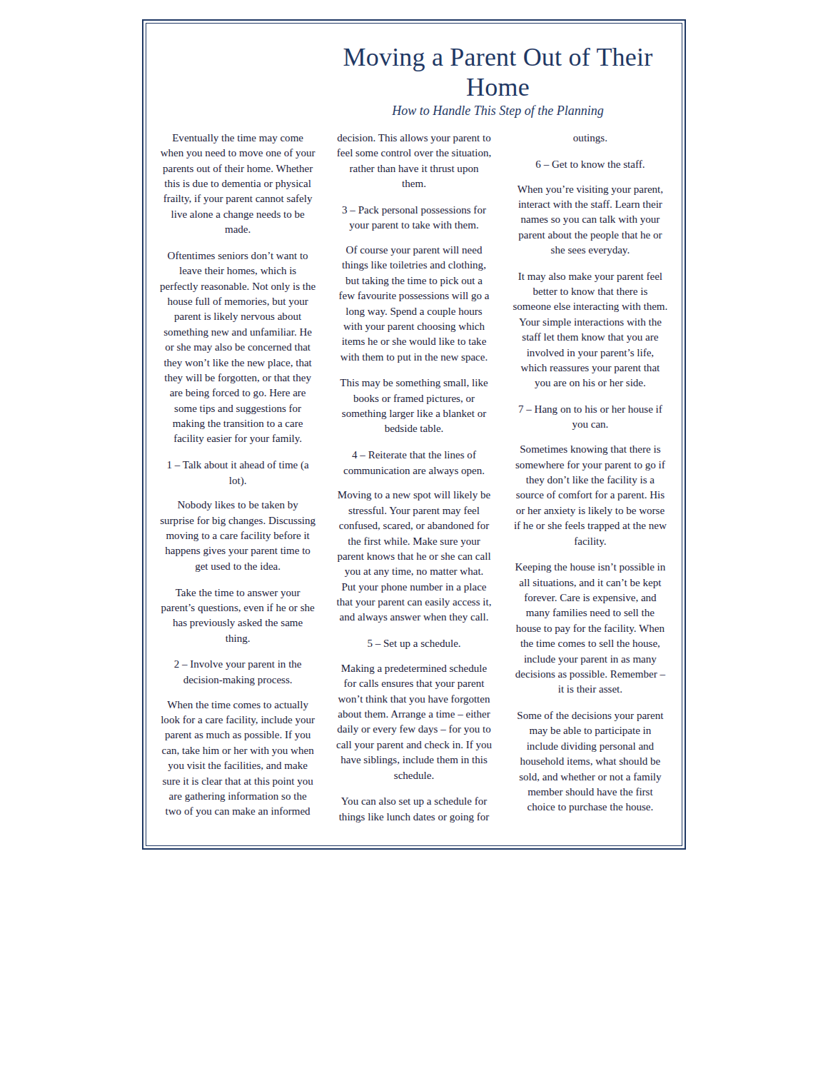Moving a Parent Out of Their Home
How to Handle This Step of the Planning
Eventually the time may come when you need to move one of your parents out of their home. Whether this is due to dementia or physical frailty, if your parent cannot safely live alone a change needs to be made.
Oftentimes seniors don’t want to leave their homes, which is perfectly reasonable. Not only is the house full of memories, but your parent is likely nervous about something new and unfamiliar. He or she may also be concerned that they won’t like the new place, that they will be forgotten, or that they are being forced to go. Here are some tips and suggestions for making the transition to a care facility easier for your family.
1 – Talk about it ahead of time (a lot).
Nobody likes to be taken by surprise for big changes. Discussing moving to a care facility before it happens gives your parent time to get used to the idea.
Take the time to answer your parent’s questions, even if he or she has previously asked the same thing.
2 – Involve your parent in the decision-making process.
When the time comes to actually look for a care facility, include your parent as much as possible. If you can, take him or her with you when you visit the facilities, and make sure it is clear that at this point you are gathering information so the two of you can make an informed decision. This allows your parent to feel some control over the situation, rather than have it thrust upon them.
3 – Pack personal possessions for your parent to take with them.
Of course your parent will need things like toiletries and clothing, but taking the time to pick out a few favourite possessions will go a long way. Spend a couple hours with your parent choosing which items he or she would like to take with them to put in the new space.
This may be something small, like books or framed pictures, or something larger like a blanket or bedside table.
4 – Reiterate that the lines of communication are always open.
Moving to a new spot will likely be stressful. Your parent may feel confused, scared, or abandoned for the first while. Make sure your parent knows that he or she can call you at any time, no matter what. Put your phone number in a place that your parent can easily access it, and always answer when they call.
5 – Set up a schedule.
Making a predetermined schedule for calls ensures that your parent won’t think that you have forgotten about them. Arrange a time – either daily or every few days – for you to call your parent and check in. If you have siblings, include them in this schedule.
You can also set up a schedule for things like lunch dates or going for outings.
6 – Get to know the staff.
When you’re visiting your parent, interact with the staff. Learn their names so you can talk with your parent about the people that he or she sees everyday.
It may also make your parent feel better to know that there is someone else interacting with them. Your simple interactions with the staff let them know that you are involved in your parent’s life, which reassures your parent that you are on his or her side.
7 – Hang on to his or her house if you can.
Sometimes knowing that there is somewhere for your parent to go if they don’t like the facility is a source of comfort for a parent. His or her anxiety is likely to be worse if he or she feels trapped at the new facility.
Keeping the house isn’t possible in all situations, and it can’t be kept forever. Care is expensive, and many families need to sell the house to pay for the facility. When the time comes to sell the house, include your parent in as many decisions as possible. Remember – it is their asset.
Some of the decisions your parent may be able to participate in include dividing personal and household items, what should be sold, and whether or not a family member should have the first choice to purchase the house.